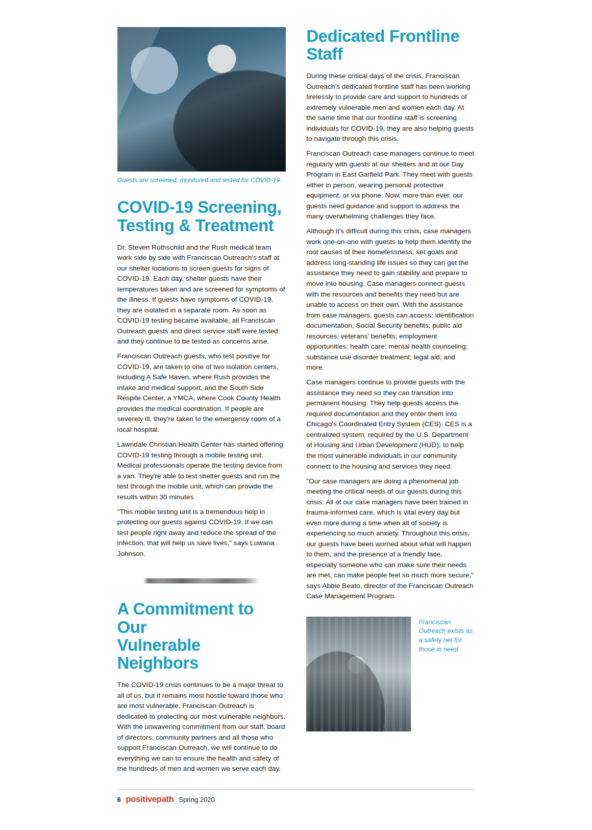Guests are screened, monitored and tested for COVID-19.
COVID-19 Screening,
Testing & Treatment
Dr. Steven Rothschild and the Rush medical team work side by side with Franciscan Outreach's staff at our shelter locations to screen guests for signs of COVID-19. Each day, shelter guests have their temperatures taken and are screened for symptoms of the illness. If guests have symptoms of COVID-19, they are isolated in a separate room. As soon as COVID-19 testing became available, all Franciscan Outreach guests and direct service staff were tested and they continue to be tested as concerns arise.
Franciscan Outreach guests, who test positive for COVID-19, are taken to one of two isolation centers, including A Safe Haven, where Rush provides the intake and medical support, and the South Side Respite Center, a YMCA, where Cook County Health provides the medical coordination. If people are severely ill, they're taken to the emergency room of a local hospital.
Lawndale Christian Health Center has started offering COVID-19 testing through a mobile testing unit. Medical professionals operate the testing device from a van. They're able to test shelter guests and run the test through the mobile unit, which can provide the results within 30 minutes.
"This mobile testing unit is a tremendous help in protecting our guests against COVID-19. If we can test people right away and reduce the spread of the infection, that will help us save lives," says Luwana Johnson.
A Commitment to Our
Vulnerable Neighbors
The COVID-19 crisis continues to be a major threat to all of us, but it remains most hostile toward those who are most vulnerable. Franciscan Outreach is dedicated to protecting our most vulnerable neighbors. With the unwavering commitment from our staff, board of directors, community partners and all those who support Franciscan Outreach, we will continue to do everything we can to ensure the health and safety of the hundreds of men and women we serve each day.
Dedicated Frontline Staff
During these critical days of the crisis, Franciscan Outreach's dedicated frontline staff has been working tirelessly to provide care and support to hundreds of extremely vulnerable men and women each day. At the same time that our frontline staff is screening individuals for COVID-19, they are also helping guests to navigate through this crisis.
Franciscan Outreach case managers continue to meet regularly with guests at our shelters and at our Day Program in East Garfield Park. They meet with guests either in person, wearing personal protective equipment, or via phone. Now, more than ever, our guests need guidance and support to address the many overwhelming challenges they face.
Although it's difficult during this crisis, case managers work one-on-one with guests to help them identify the root causes of their homelessness, set goals and address long-standing life issues so they can get the assistance they need to gain stability and prepare to move into housing. Case managers connect guests with the resources and benefits they need but are unable to access on their own. With the assistance from case managers, guests can access: identification documentation; Social Security benefits; public aid resources; veterans' benefits; employment opportunities; health care; mental health counseling; substance use disorder treatment; legal aid; and more.
Case managers continue to provide guests with the assistance they need so they can transition into permanent housing. They help guests access the required documentation and they enter them into Chicago's Coordinated Entry System (CES). CES is a centralized system, required by the U.S. Department of Housing and Urban Development (HUD), to help the most vulnerable individuals in our community connect to the housing and services they need.
"Our case managers are doing a phenomenal job meeting the critical needs of our guests during this crisis. All of our case managers have been trained in trauma-informed care, which is vital every day but even more during a time when all of society is experiencing so much anxiety. Throughout this crisis, our guests have been worried about what will happen to them, and the presence of a friendly face, especially someone who can make sure their needs are met, can make people feel so much more secure," says Abbie Beato, director of the Franciscan Outreach Case Management Program.
Franciscan Outreach exists as a safety net for those in need.
6 positivepath Spring 2020